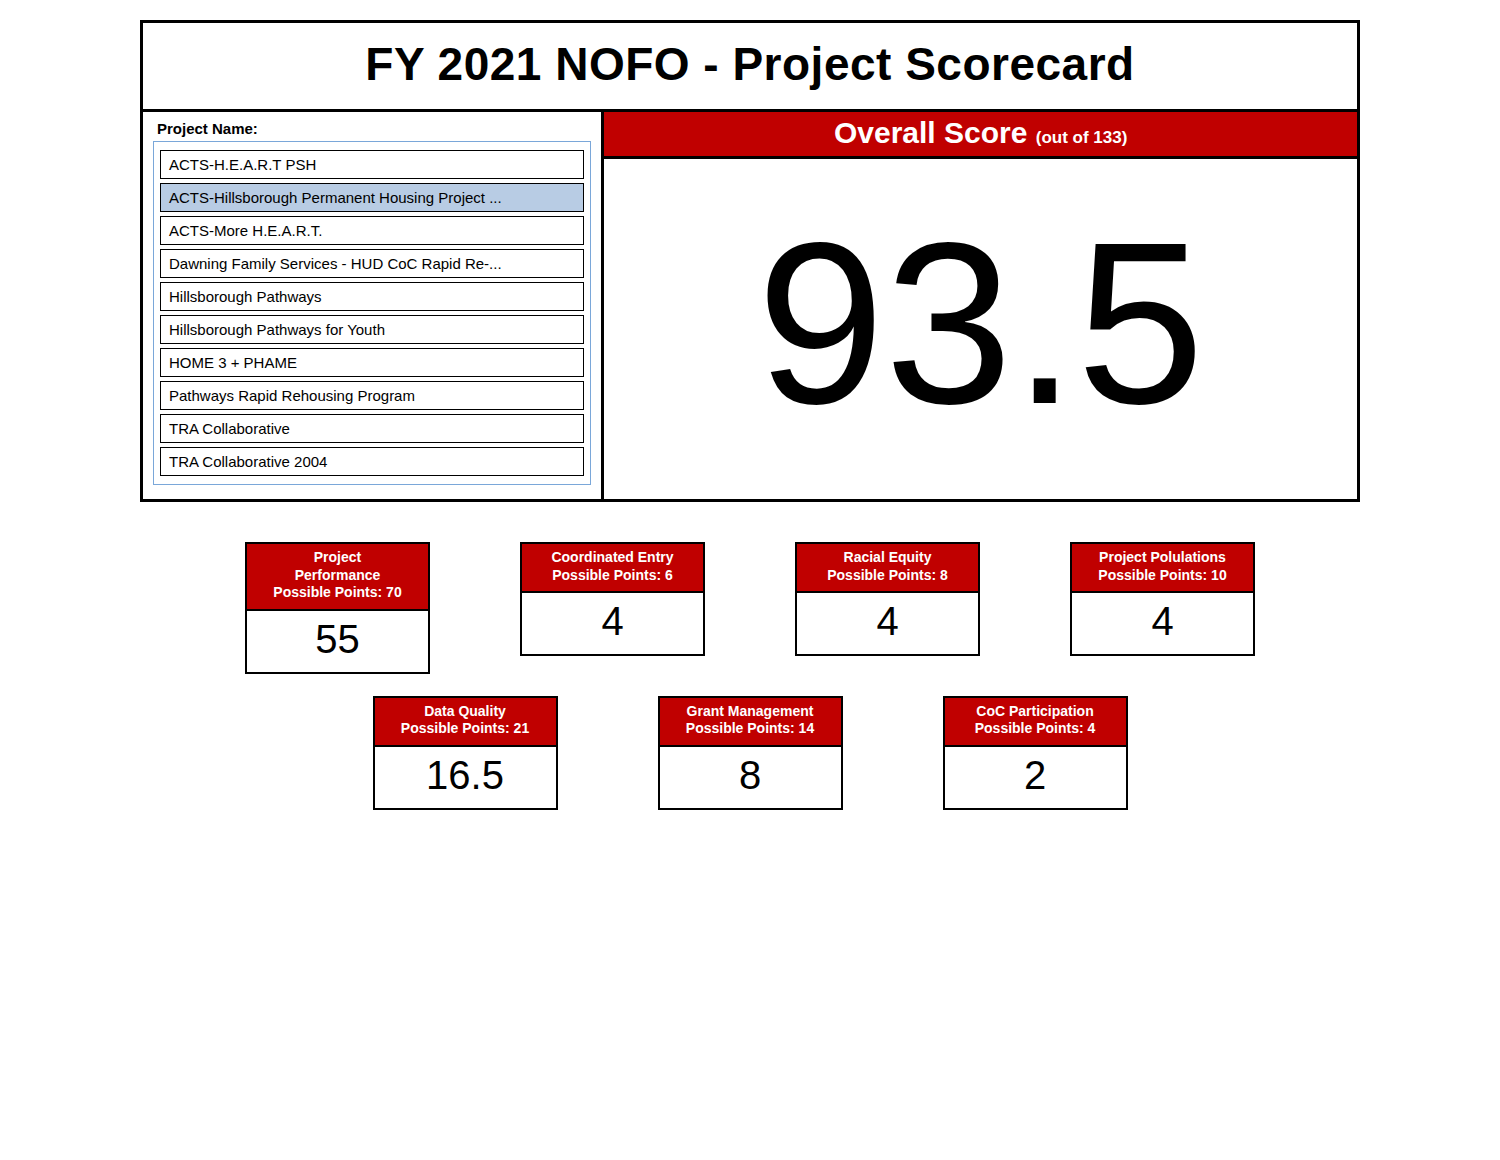FY 2021 NOFO - Project Scorecard
Project Name:
ACTS-H.E.A.R.T PSH
ACTS-Hillsborough Permanent Housing Project ...
ACTS-More H.E.A.R.T.
Dawning Family Services - HUD CoC Rapid Re-...
Hillsborough Pathways
Hillsborough Pathways for Youth
HOME 3 + PHAME
Pathways Rapid Rehousing Program
TRA Collaborative
TRA Collaborative 2004
Overall Score (out of 133)
93.5
Project
Performance
Possible Points: 70
55
Coordinated Entry
Possible Points: 6
4
Racial Equity
Possible Points: 8
4
Project Polulations
Possible Points: 10
4
Data Quality
Possible Points: 21
16.5
Grant Management
Possible Points: 14
8
CoC Participation
Possible Points: 4
2